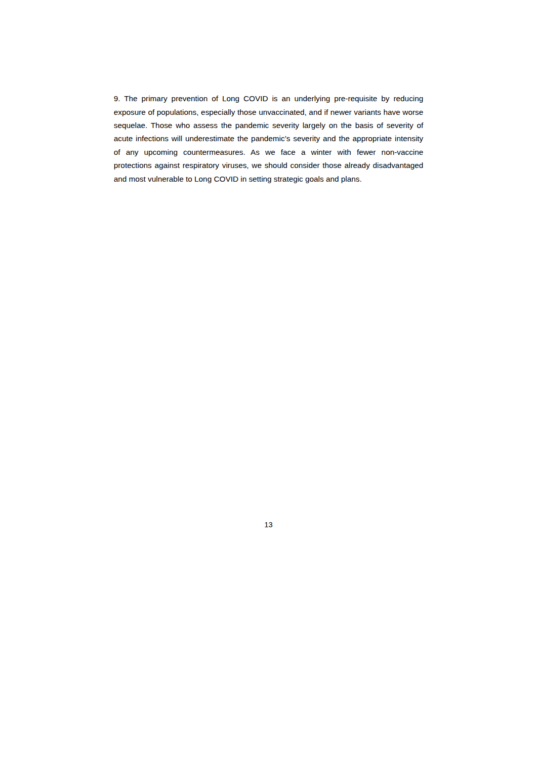9. The primary prevention of Long COVID is an underlying pre-requisite by reducing exposure of populations, especially those unvaccinated, and if newer variants have worse sequelae. Those who assess the pandemic severity largely on the basis of severity of acute infections will underestimate the pandemic’s severity and the appropriate intensity of any upcoming countermeasures. As we face a winter with fewer non-vaccine protections against respiratory viruses, we should consider those already disadvantaged and most vulnerable to Long COVID in setting strategic goals and plans.
13